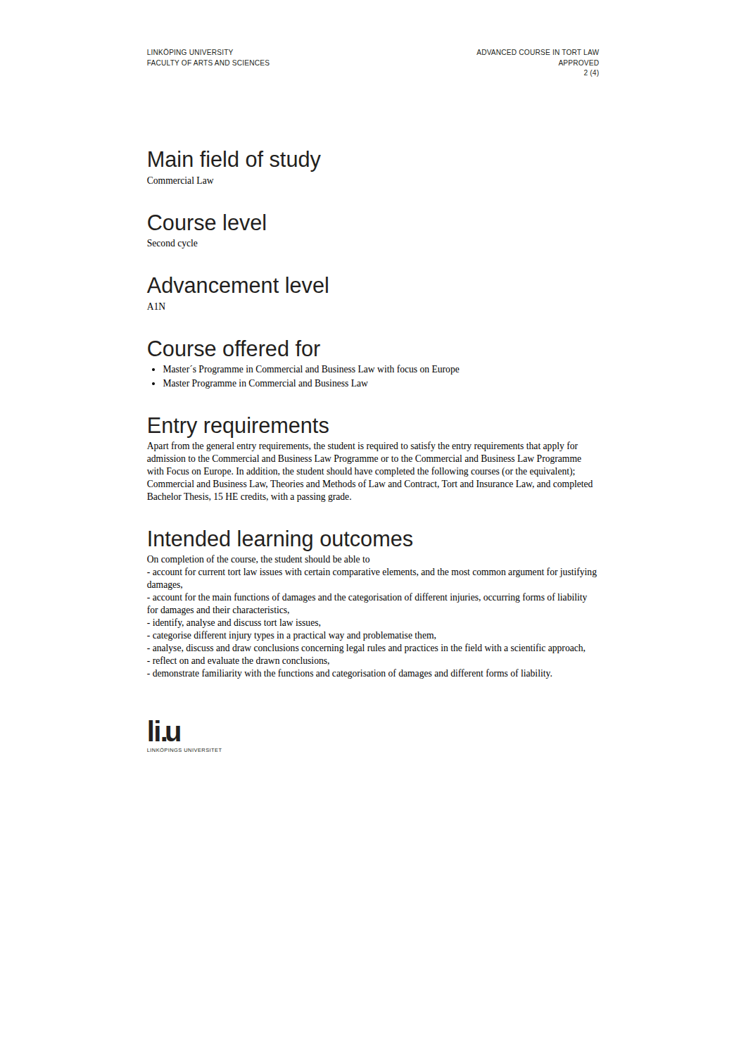LINKÖPING UNIVERSITY
FACULTY OF ARTS AND SCIENCES
ADVANCED COURSE IN TORT LAW
APPROVED
2 (4)
Main field of study
Commercial Law
Course level
Second cycle
Advancement level
A1N
Course offered for
Master´s Programme in Commercial and Business Law with focus on Europe
Master Programme in Commercial and Business Law
Entry requirements
Apart from the general entry requirements, the student is required to satisfy the entry requirements that apply for admission to the Commercial and Business Law Programme or to the Commercial and Business Law Programme with Focus on Europe. In addition, the student should have completed the following courses (or the equivalent); Commercial and Business Law, Theories and Methods of Law and Contract, Tort and Insurance Law, and completed Bachelor Thesis, 15 HE credits, with a passing grade.
Intended learning outcomes
On completion of the course, the student should be able to
- account for current tort law issues with certain comparative elements, and the most common argument for justifying damages,
- account for the main functions of damages and the categorisation of different injuries, occurring forms of liability for damages and their characteristics,
- identify, analyse and discuss tort law issues,
- categorise different injury types in a practical way and problematise them,
- analyse, discuss and draw conclusions concerning legal rules and practices in the field with a scientific approach,
- reflect on and evaluate the drawn conclusions,
- demonstrate familiarity with the functions and categorisation of damages and different forms of liability.
li. u
LINKÖPINGS UNIVERSITET